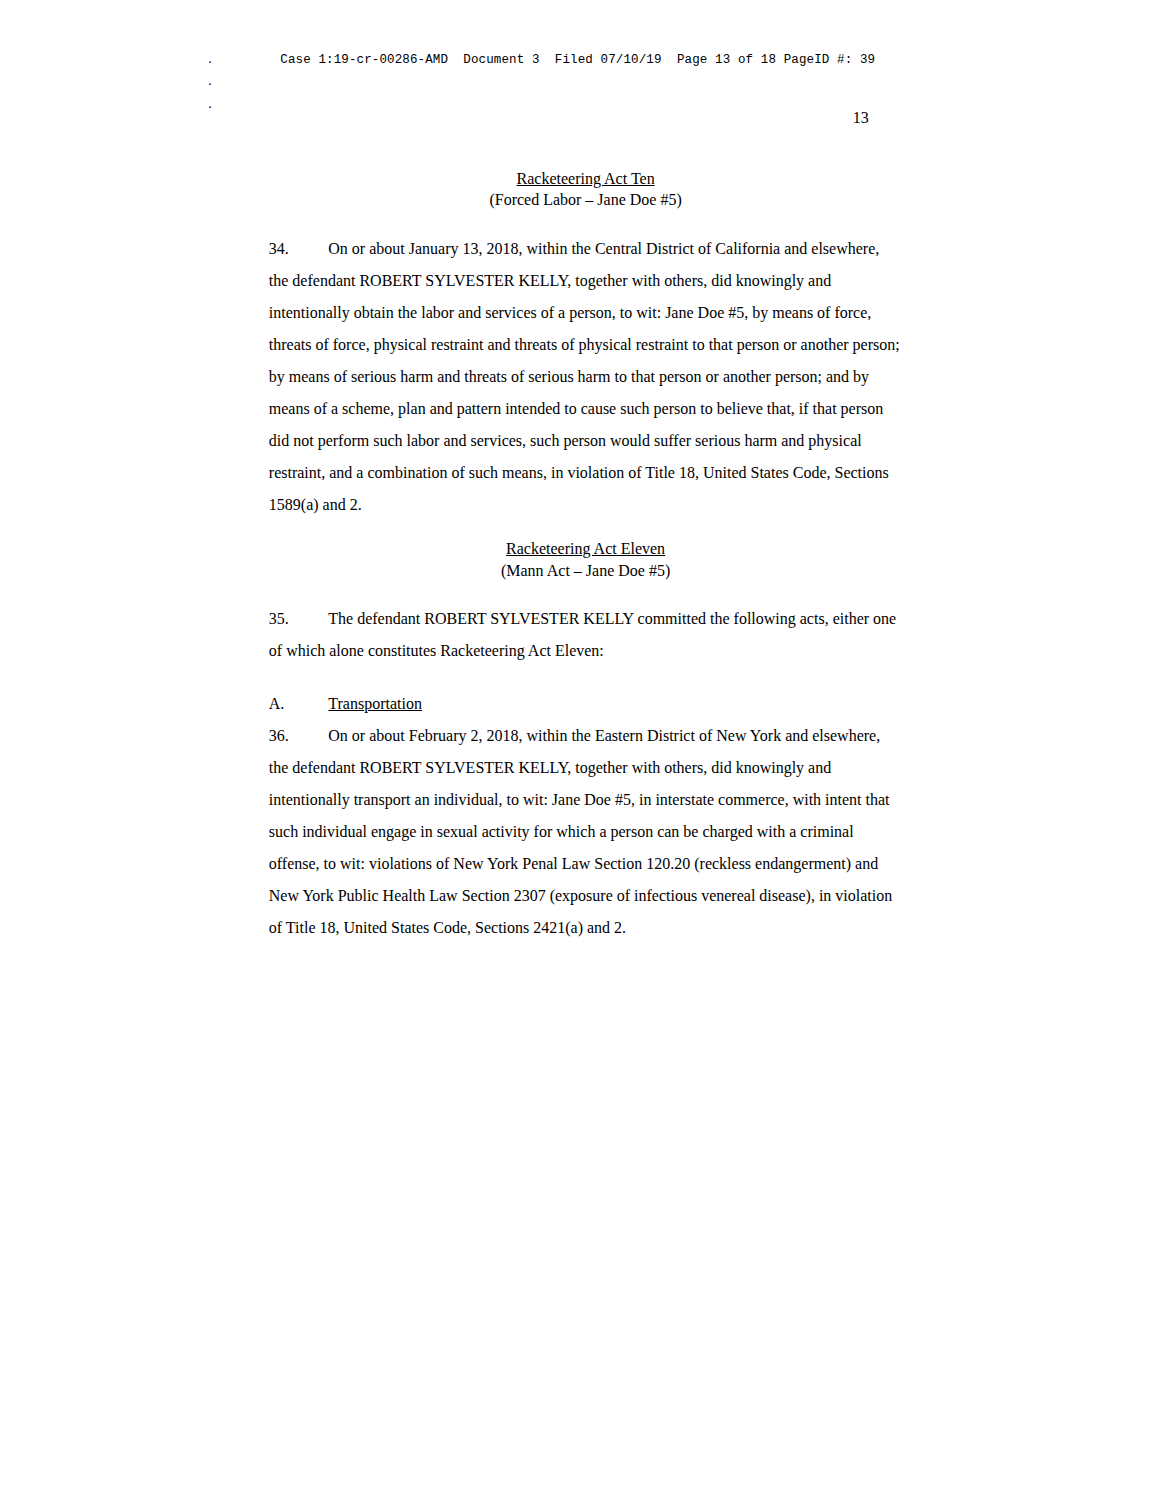. . .
Case 1:19-cr-00286-AMD Document 3 Filed 07/10/19 Page 13 of 18 PageID #: 39
13
Racketeering Act Ten (Forced Labor – Jane Doe #5)
34. On or about January 13, 2018, within the Central District of California and elsewhere, the defendant ROBERT SYLVESTER KELLY, together with others, did knowingly and intentionally obtain the labor and services of a person, to wit: Jane Doe #5, by means of force, threats of force, physical restraint and threats of physical restraint to that person or another person; by means of serious harm and threats of serious harm to that person or another person; and by means of a scheme, plan and pattern intended to cause such person to believe that, if that person did not perform such labor and services, such person would suffer serious harm and physical restraint, and a combination of such means, in violation of Title 18, United States Code, Sections 1589(a) and 2.
Racketeering Act Eleven (Mann Act – Jane Doe #5)
35. The defendant ROBERT SYLVESTER KELLY committed the following acts, either one of which alone constitutes Racketeering Act Eleven:
A. Transportation
36. On or about February 2, 2018, within the Eastern District of New York and elsewhere, the defendant ROBERT SYLVESTER KELLY, together with others, did knowingly and intentionally transport an individual, to wit: Jane Doe #5, in interstate commerce, with intent that such individual engage in sexual activity for which a person can be charged with a criminal offense, to wit: violations of New York Penal Law Section 120.20 (reckless endangerment) and New York Public Health Law Section 2307 (exposure of infectious venereal disease), in violation of Title 18, United States Code, Sections 2421(a) and 2.